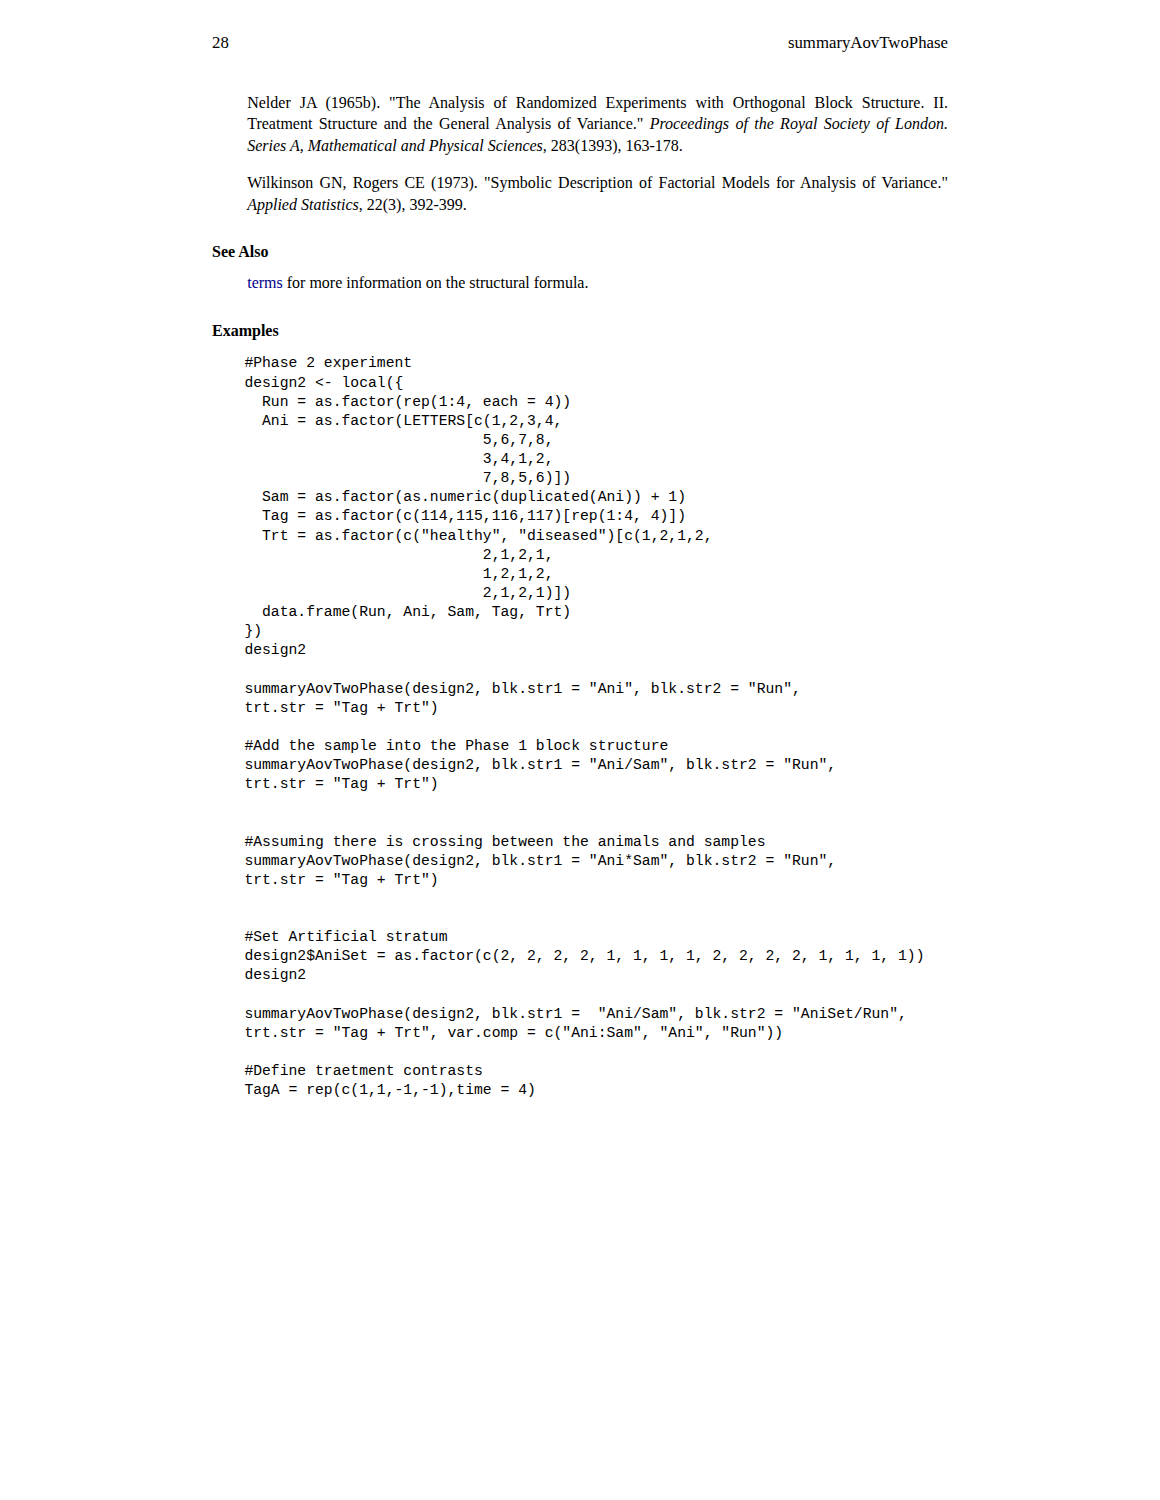28 summaryAovTwoPhase
Nelder JA (1965b). "The Analysis of Randomized Experiments with Orthogonal Block Structure. II. Treatment Structure and the General Analysis of Variance." Proceedings of the Royal Society of London. Series A, Mathematical and Physical Sciences, 283(1393), 163-178.
Wilkinson GN, Rogers CE (1973). "Symbolic Description of Factorial Models for Analysis of Variance." Applied Statistics, 22(3), 392-399.
See Also
terms for more information on the structural formula.
Examples
#Phase 2 experiment
design2 <- local({
  Run = as.factor(rep(1:4, each = 4))
  Ani = as.factor(LETTERS[c(1,2,3,4,
                           5,6,7,8,
                           3,4,1,2,
                           7,8,5,6)])
  Sam = as.factor(as.numeric(duplicated(Ani)) + 1)
  Tag = as.factor(c(114,115,116,117)[rep(1:4, 4)])
  Trt = as.factor(c("healthy", "diseased")[c(1,2,1,2,
                           2,1,2,1,
                           1,2,1,2,
                           2,1,2,1)])
  data.frame(Run, Ani, Sam, Tag, Trt)
})
design2

summaryAovTwoPhase(design2, blk.str1 = "Ani", blk.str2 = "Run",
trt.str = "Tag + Trt")

#Add the sample into the Phase 1 block structure
summaryAovTwoPhase(design2, blk.str1 = "Ani/Sam", blk.str2 = "Run",
trt.str = "Tag + Trt")


#Assuming there is crossing between the animals and samples
summaryAovTwoPhase(design2, blk.str1 = "Ani*Sam", blk.str2 = "Run",
trt.str = "Tag + Trt")


#Set Artificial stratum
design2$AniSet = as.factor(c(2, 2, 2, 2, 1, 1, 1, 1, 2, 2, 2, 2, 1, 1, 1, 1))
design2

summaryAovTwoPhase(design2, blk.str1 =  "Ani/Sam", blk.str2 = "AniSet/Run",
trt.str = "Tag + Trt", var.comp = c("Ani:Sam", "Ani", "Run"))

#Define traetment contrasts
TagA = rep(c(1,1,-1,-1),time = 4)